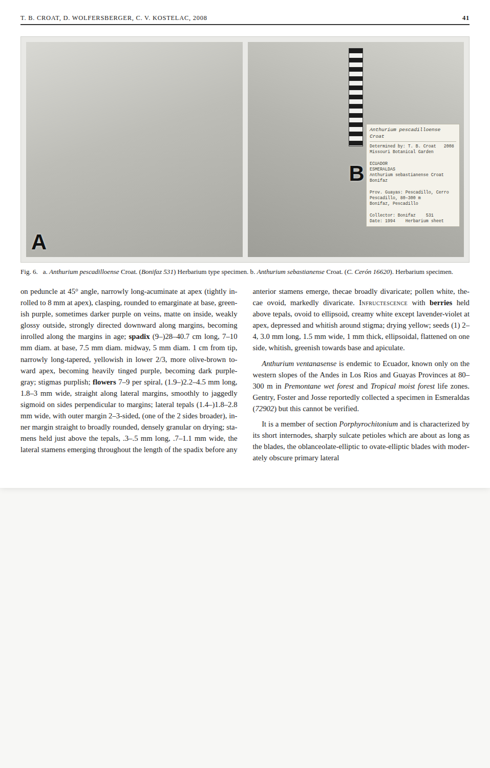T. B. Croat, D. Wolfersberger, C. V. Kostelac, 2008 41
A
B
Anthurium pescadilloense Croat
Determined by: T. B. Croat 2008
Missouri Botanical Garden
ECUADOR
ESMERALDAS
Anthurium sebastianense Croat
Bonifaz
Prov. Guayas: Pescadillo, Cerro
Pescadillo, 80–300 m
Bonifaz, Pescadillo
Collector: Bonifaz 531
Date: 1994 Herbarium sheet
Fig. 6. a. Anthurium pescadilloense Croat. (Bonifaz 531) Herbarium type specimen. b. Anthurium sebastianense Croat. (C. Cerón 16620). Herbarium specimen.
on peduncle at 45° angle, narrowly long-acuminate at apex (tightly inrolled to 8 mm at apex), clasping, rounded to emarginate at base, greenish purple, sometimes darker purple on veins, matte on inside, weakly glossy outside, strongly directed downward along margins, becoming inrolled along the margins in age; spadix (9–)28–40.7 cm long, 7–10 mm diam. at base, 7.5 mm diam. midway, 5 mm diam. 1 cm from tip, narrowly long-tapered, yellowish in lower 2/3, more olive-brown toward apex, becoming heavily tinged purple, becoming dark purple-gray; stigmas purplish; flowers 7–9 per spiral, (1.9–)2.2–4.5 mm long, 1.8–3 mm wide, straight along lateral margins, smoothly to jaggedly sigmoid on sides perpendicular to margins; lateral tepals (1.4–)1.8–2.8 mm wide, with outer margin 2–3-sided, (one of the 2 sides broader), inner margin straight to broadly rounded, densely granular on drying; stamens held just above the tepals, .3–.5 mm long, .7–1.1 mm wide, the lateral stamens emerging throughout the length of the spadix before any anterior stamens emerge, thecae broadly divaricate; pollen white, thecae ovoid, markedly divaricate. Infructescence with berries held above tepals, ovoid to ellipsoid, creamy white except lavender-violet at apex, depressed and whitish around stigma; drying yellow; seeds (1) 2–4, 3.0 mm long, 1.5 mm wide, 1 mm thick, ellipsoidal, flattened on one side, whitish, greenish towards base and apiculate.
Anthurium ventanasense is endemic to Ecuador, known only on the western slopes of the Andes in Los Rios and Guayas Provinces at 80–300 m in Premontane wet forest and Tropical moist forest life zones. Gentry, Foster and Josse reportedly collected a specimen in Esmeraldas (72902) but this cannot be verified.
It is a member of section Porphyrochitonium and is characterized by its short internodes, sharply sulcate petioles which are about as long as the blades, the oblanceolate-elliptic to ovate-elliptic blades with moderately obscure primary lateral